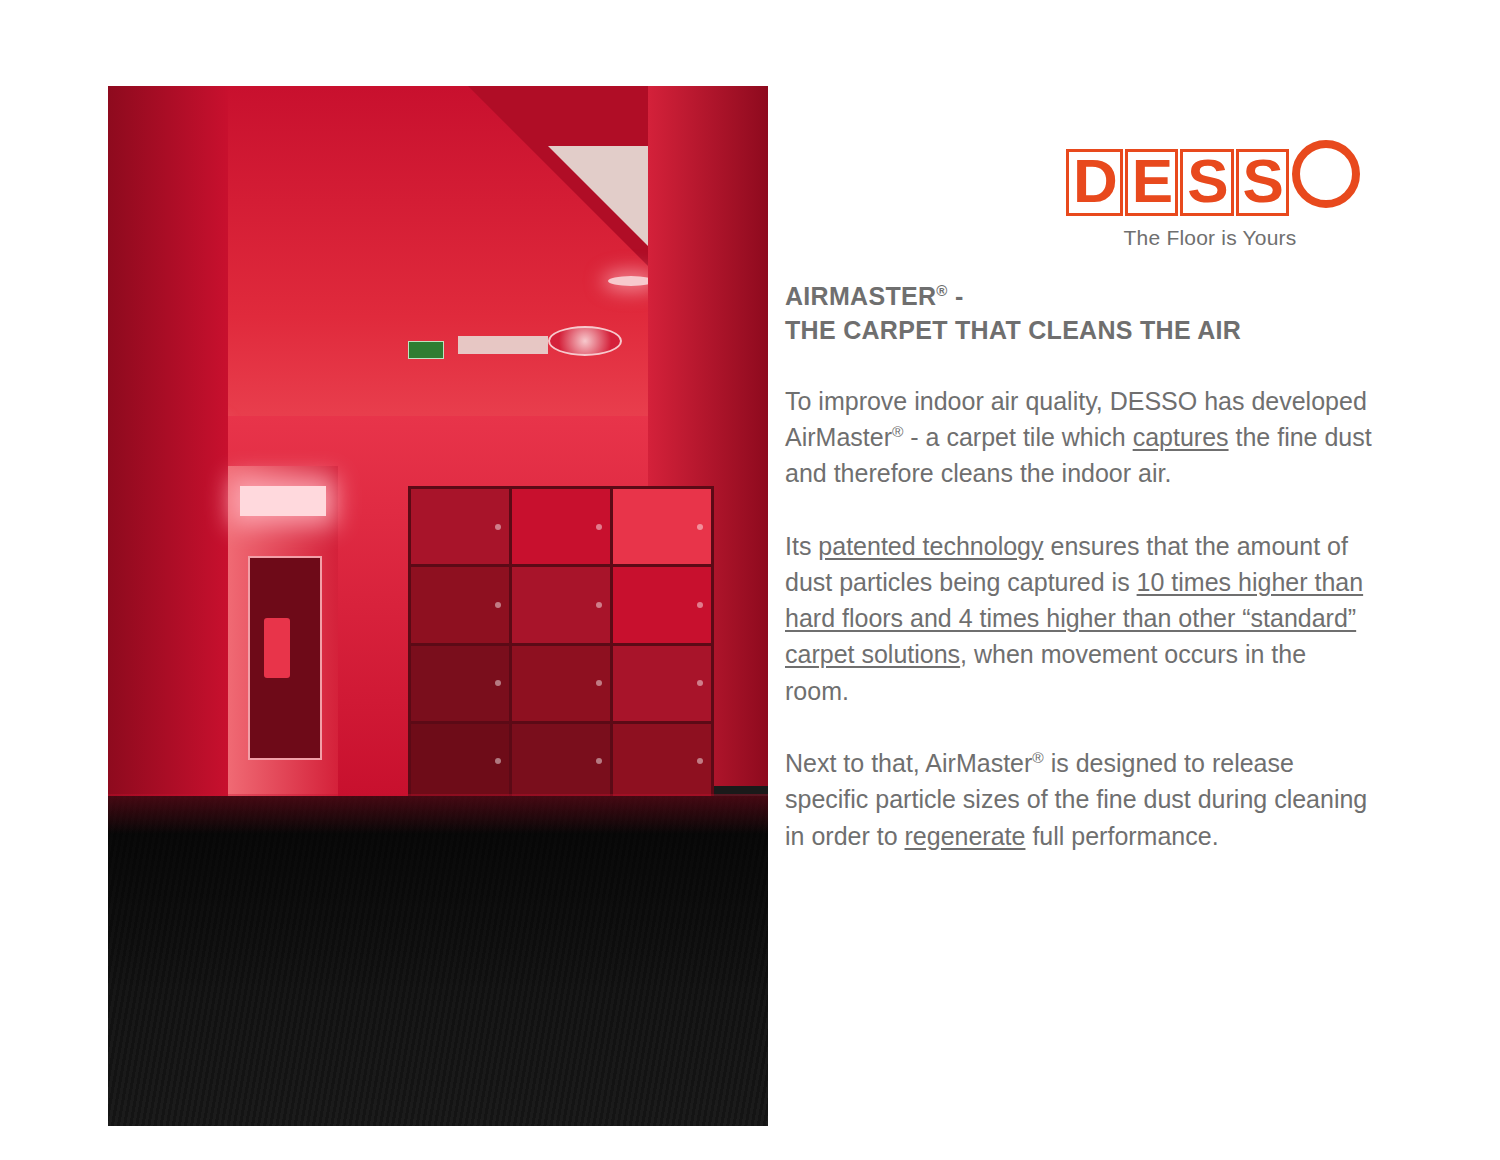DESS
The Floor is Yours
AIRMASTER® -
THE CARPET THAT CLEANS THE AIR
To improve indoor air quality, DESSO has developed AirMaster® - a carpet tile which captures the fine dust and therefore cleans the indoor air.
Its patented technology ensures that the amount of dust particles being captured is 10 times higher than hard floors and 4 times higher than other “standard” carpet solutions, when movement occurs in the room.
Next to that, AirMaster® is designed to release specific particle sizes of the fine dust during cleaning in order to regenerate full performance.